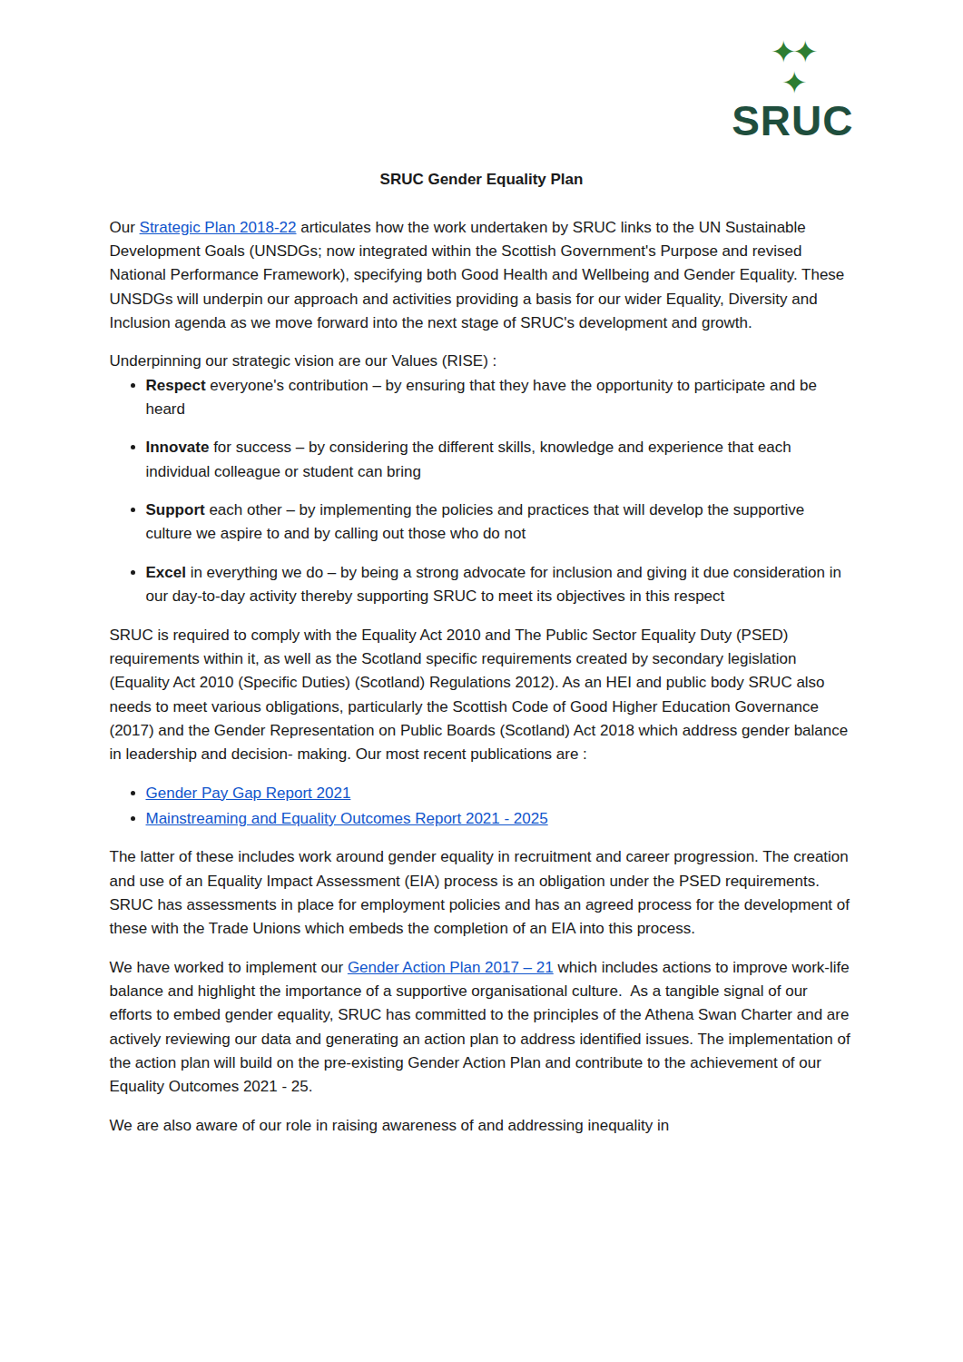✦✦
✦ SRUC
SRUC Gender Equality Plan
Our Strategic Plan 2018-22 articulates how the work undertaken by SRUC links to the UN Sustainable Development Goals (UNSDGs; now integrated within the Scottish Government's Purpose and revised National Performance Framework), specifying both Good Health and Wellbeing and Gender Equality. These UNSDGs will underpin our approach and activities providing a basis for our wider Equality, Diversity and Inclusion agenda as we move forward into the next stage of SRUC's development and growth.
Underpinning our strategic vision are our Values (RISE) :
Respect everyone's contribution – by ensuring that they have the opportunity to participate and be heard
Innovate for success – by considering the different skills, knowledge and experience that each individual colleague or student can bring
Support each other – by implementing the policies and practices that will develop the supportive culture we aspire to and by calling out those who do not
Excel in everything we do – by being a strong advocate for inclusion and giving it due consideration in our day-to-day activity thereby supporting SRUC to meet its objectives in this respect
SRUC is required to comply with the Equality Act 2010 and The Public Sector Equality Duty (PSED) requirements within it, as well as the Scotland specific requirements created by secondary legislation (Equality Act 2010 (Specific Duties) (Scotland) Regulations 2012). As an HEI and public body SRUC also needs to meet various obligations, particularly the Scottish Code of Good Higher Education Governance (2017) and the Gender Representation on Public Boards (Scotland) Act 2018 which address gender balance in leadership and decision- making. Our most recent publications are :
Gender Pay Gap Report 2021
Mainstreaming and Equality Outcomes Report 2021 - 2025
The latter of these includes work around gender equality in recruitment and career progression. The creation and use of an Equality Impact Assessment (EIA) process is an obligation under the PSED requirements. SRUC has assessments in place for employment policies and has an agreed process for the development of these with the Trade Unions which embeds the completion of an EIA into this process.
We have worked to implement our Gender Action Plan 2017 – 21 which includes actions to improve work-life balance and highlight the importance of a supportive organisational culture. As a tangible signal of our efforts to embed gender equality, SRUC has committed to the principles of the Athena Swan Charter and are actively reviewing our data and generating an action plan to address identified issues. The implementation of the action plan will build on the pre-existing Gender Action Plan and contribute to the achievement of our Equality Outcomes 2021 - 25.
We are also aware of our role in raising awareness of and addressing inequality in